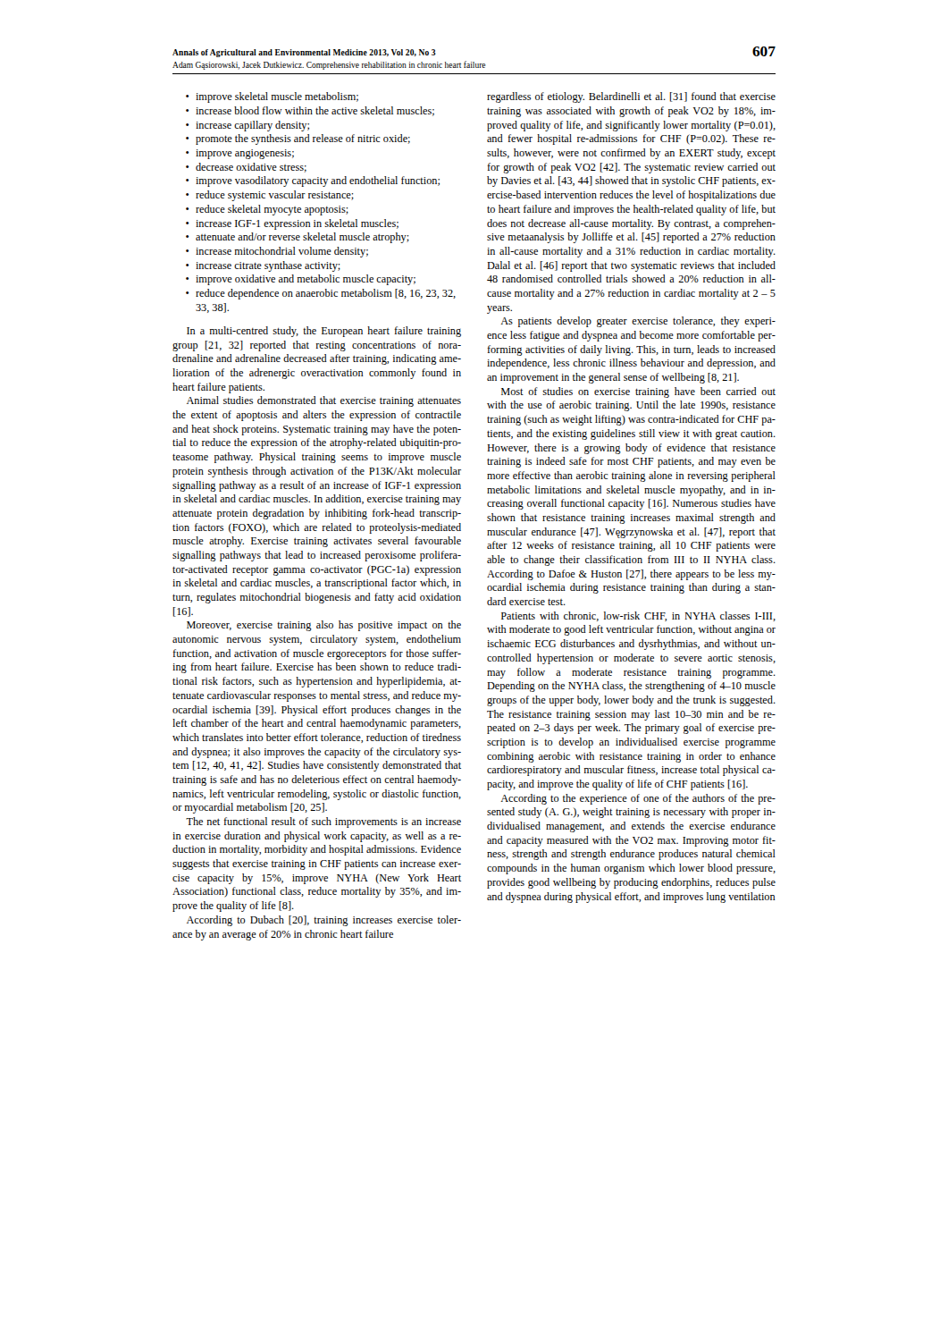607
Annals of Agricultural and Environmental Medicine 2013, Vol 20, No 3
Adam Gąsiorowski, Jacek Dutkiewicz. Comprehensive rehabilitation in chronic heart failure
improve skeletal muscle metabolism;
increase blood flow within the active skeletal muscles;
increase capillary density;
promote the synthesis and release of nitric oxide;
improve angiogenesis;
decrease oxidative stress;
improve vasodilatory capacity and endothelial function;
reduce systemic vascular resistance;
reduce skeletal myocyte apoptosis;
increase IGF-1 expression in skeletal muscles;
attenuate and/or reverse skeletal muscle atrophy;
increase mitochondrial volume density;
increase citrate synthase activity;
improve oxidative and metabolic muscle capacity;
reduce dependence on anaerobic metabolism [8, 16, 23, 32, 33, 38].
In a multi-centred study, the European heart failure training group [21, 32] reported that resting concentrations of noradrenaline and adrenaline decreased after training, indicating amelioration of the adrenergic overactivation commonly found in heart failure patients.
Animal studies demonstrated that exercise training attenuates the extent of apoptosis and alters the expression of contractile and heat shock proteins. Systematic training may have the potential to reduce the expression of the atrophy-related ubiquitin-proteasome pathway. Physical training seems to improve muscle protein synthesis through activation of the P13K/Akt molecular signalling pathway as a result of an increase of IGF-1 expression in skeletal and cardiac muscles. In addition, exercise training may attenuate protein degradation by inhibiting fork-head transcription factors (FOXO), which are related to proteolysis-mediated muscle atrophy. Exercise training activates several favourable signalling pathways that lead to increased peroxisome proliferator-activated receptor gamma co-activator (PGC-1a) expression in skeletal and cardiac muscles, a transcriptional factor which, in turn, regulates mitochondrial biogenesis and fatty acid oxidation [16].
Moreover, exercise training also has positive impact on the autonomic nervous system, circulatory system, endothelium function, and activation of muscle ergoreceptors for those suffering from heart failure. Exercise has been shown to reduce traditional risk factors, such as hypertension and hyperlipidemia, attenuate cardiovascular responses to mental stress, and reduce myocardial ischemia [39]. Physical effort produces changes in the left chamber of the heart and central haemodynamic parameters, which translates into better effort tolerance, reduction of tiredness and dyspnea; it also improves the capacity of the circulatory system [12, 40, 41, 42]. Studies have consistently demonstrated that training is safe and has no deleterious effect on central haemodynamics, left ventricular remodeling, systolic or diastolic function, or myocardial metabolism [20, 25].
The net functional result of such improvements is an increase in exercise duration and physical work capacity, as well as a reduction in mortality, morbidity and hospital admissions. Evidence suggests that exercise training in CHF patients can increase exercise capacity by 15%, improve NYHA (New York Heart Association) functional class, reduce mortality by 35%, and improve the quality of life [8].
According to Dubach [20], training increases exercise tolerance by an average of 20% in chronic heart failure
regardless of etiology. Belardinelli et al. [31] found that exercise training was associated with growth of peak VO2 by 18%, improved quality of life, and significantly lower mortality (P=0.01), and fewer hospital re-admissions for CHF (P=0.02). These results, however, were not confirmed by an EXERT study, except for growth of peak VO2 [42]. The systematic review carried out by Davies et al. [43, 44] showed that in systolic CHF patients, exercise-based intervention reduces the level of hospitalizations due to heart failure and improves the health-related quality of life, but does not decrease all-cause mortality. By contrast, a comprehensive metaanalysis by Jolliffe et al. [45] reported a 27% reduction in all-cause mortality and a 31% reduction in cardiac mortality. Dalal et al. [46] report that two systematic reviews that included 48 randomised controlled trials showed a 20% reduction in all-cause mortality and a 27% reduction in cardiac mortality at 2 – 5 years.
As patients develop greater exercise tolerance, they experience less fatigue and dyspnea and become more comfortable performing activities of daily living. This, in turn, leads to increased independence, less chronic illness behaviour and depression, and an improvement in the general sense of wellbeing [8, 21].
Most of studies on exercise training have been carried out with the use of aerobic training. Until the late 1990s, resistance training (such as weight lifting) was contra-indicated for CHF patients, and the existing guidelines still view it with great caution. However, there is a growing body of evidence that resistance training is indeed safe for most CHF patients, and may even be more effective than aerobic training alone in reversing peripheral metabolic limitations and skeletal muscle myopathy, and in increasing overall functional capacity [16]. Numerous studies have shown that resistance training increases maximal strength and muscular endurance [47]. Węgrzynowska et al. [47], report that after 12 weeks of resistance training, all 10 CHF patients were able to change their classification from III to II NYHA class. According to Dafoe & Huston [27], there appears to be less myocardial ischemia during resistance training than during a standard exercise test.
Patients with chronic, low-risk CHF, in NYHA classes I-III, with moderate to good left ventricular function, without angina or ischaemic ECG disturbances and dysrhythmias, and without uncontrolled hypertension or moderate to severe aortic stenosis, may follow a moderate resistance training programme. Depending on the NYHA class, the strengthening of 4–10 muscle groups of the upper body, lower body and the trunk is suggested. The resistance training session may last 10–30 min and be repeated on 2–3 days per week. The primary goal of exercise prescription is to develop an individualised exercise programme combining aerobic with resistance training in order to enhance cardiorespiratory and muscular fitness, increase total physical capacity, and improve the quality of life of CHF patients [16].
According to the experience of one of the authors of the presented study (A. G.), weight training is necessary with proper individualised management, and extends the exercise endurance and capacity measured with the VO2 max. Improving motor fitness, strength and strength endurance produces natural chemical compounds in the human organism which lower blood pressure, provides good wellbeing by producing endorphins, reduces pulse and dyspnea during physical effort, and improves lung ventilation